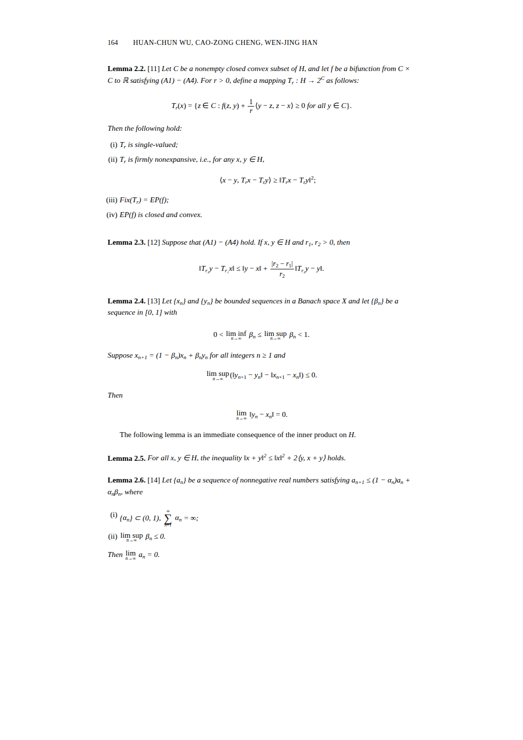164 HUAN-CHUN WU, CAO-ZONG CHENG, WEN-JING HAN
Lemma 2.2. [11] Let C be a nonempty closed convex subset of H, and let f be a bifunction from C × C to ℝ satisfying (A1) − (A4). For r > 0, define a mapping Tr : H → 2C as follows:
Tr(x) = {z ∈ C : f(z, y) + 1 r⟨y − z, z − x⟩ ≥ 0 for all y ∈ C}.
Then the following hold:
Tr is single-valued;
Tr is firmly nonexpansive, i.e., for any x, y ∈ H,
⟨x − y, Trx − Try⟩ ≥ ‖Trx − Try‖2;
Fix(Tr) = EP(f);
EP(f) is closed and convex.
Lemma 2.3. [12] Suppose that (A1) − (A4) hold. If x, y ∈ H and r 1, r 2 > 0, then
‖Tr₂y − Tr₁x‖ ≤ ‖y − x‖ + |r 2 − r 1|r 2‖Tr₂y − y‖.
Lemma 2.4. [13] Let {xn} and {yn} be bounded sequences in a Banach space X and let {βn} be a sequence in [0, 1] with
0 < lim inf n→∞ βn ≤ lim sup n→∞ βn < 1.
Suppose xn+1 = (1 − βn)xn + βnyn for all integers n ≥ 1 and
lim sup n→∞(‖yn+1 − yn‖ − ‖xn+1 − xn‖) ≤ 0.
Then
lim n→∞ ‖yn − xn‖ = 0.
The following lemma is an immediate consequence of the inner product on H.
Lemma 2.5. For all x, y ∈ H, the inequality ‖x + y‖2 ≤ ‖x‖2 + 2⟨y, x + y⟩ holds.
Lemma 2.6. [14] Let {an} be a sequence of nonnegative real numbers satisfying an+1 ≤ (1 − αn)an + αnβn, where
{αn} ⊂ (0, 1), ∞∑n=1 αn = ∞;
lim sup n→∞ βn ≤ 0.
Then lim n→∞ an = 0.